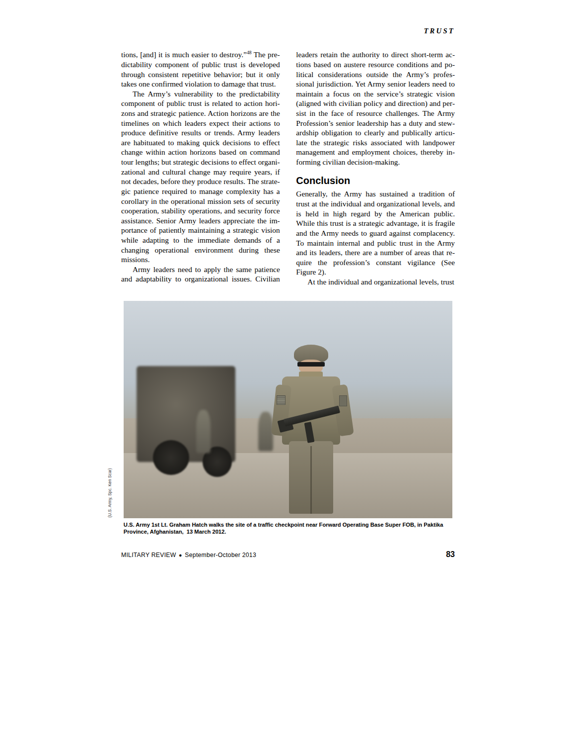TRUST
tions, [and] it is much easier to destroy.”48 The predictability component of public trust is developed through consistent repetitive behavior; but it only takes one confirmed violation to damage that trust.
The Army’s vulnerability to the predictability component of public trust is related to action horizons and strategic patience. Action horizons are the timelines on which leaders expect their actions to produce definitive results or trends. Army leaders are habituated to making quick decisions to effect change within action horizons based on command tour lengths; but strategic decisions to effect organizational and cultural change may require years, if not decades, before they produce results. The strategic patience required to manage complexity has a corollary in the operational mission sets of security cooperation, stability operations, and security force assistance. Senior Army leaders appreciate the importance of patiently maintaining a strategic vision while adapting to the immediate demands of a changing operational environment during these missions.
Army leaders need to apply the same patience and adaptability to organizational issues. Civilian leaders retain the authority to direct short-term actions based on austere resource conditions and political considerations outside the Army’s professional jurisdiction. Yet Army senior leaders need to maintain a focus on the service’s strategic vision (aligned with civilian policy and direction) and persist in the face of resource challenges. The Army Profession’s senior leadership has a duty and stewardship obligation to clearly and publically articulate the strategic risks associated with landpower management and employment choices, thereby informing civilian decision-making.
Conclusion
Generally, the Army has sustained a tradition of trust at the individual and organizational levels, and is held in high regard by the American public. While this trust is a strategic advantage, it is fragile and the Army needs to guard against complacency. To maintain internal and public trust in the Army and its leaders, there are a number of areas that require the profession’s constant vigilance (See Figure 2).
At the individual and organizational levels, trust
(U.S. Army, Spc. Ken Scar)
U.S. Army 1st Lt. Graham Hatch walks the site of a traffic checkpoint near Forward Operating Base Super FOB, in Paktika Province, Afghanistan, 13 March 2012.
MILITARY REVIEW ● September-October 2013
83